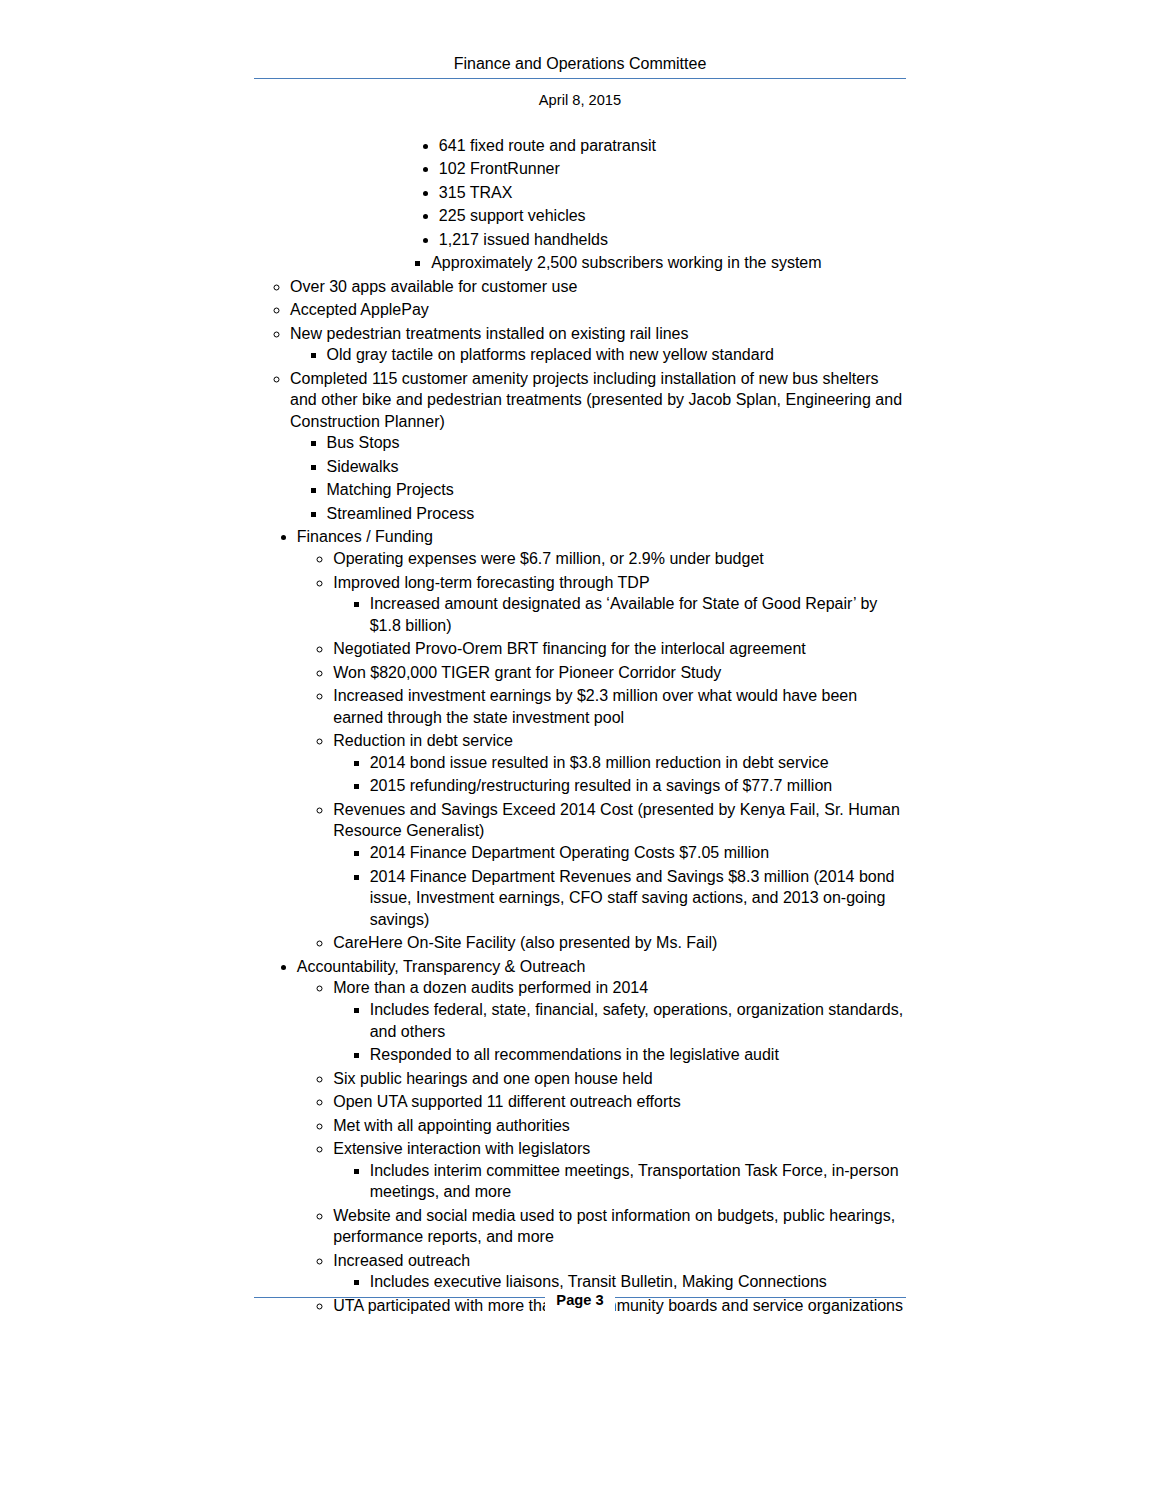Finance and Operations Committee
April 8, 2015
641 fixed route and paratransit
102 FrontRunner
315 TRAX
225 support vehicles
1,217 issued handhelds
Approximately 2,500 subscribers working in the system
Over 30 apps available for customer use
Accepted ApplePay
New pedestrian treatments installed on existing rail lines
Old gray tactile on platforms replaced with new yellow standard
Completed 115 customer amenity projects including installation of new bus shelters and other bike and pedestrian treatments (presented by Jacob Splan, Engineering and Construction Planner)
Bus Stops
Sidewalks
Matching Projects
Streamlined Process
Finances / Funding
Operating expenses were $6.7 million, or 2.9% under budget
Improved long-term forecasting through TDP
Increased amount designated as ‘Available for State of Good Repair’ by $1.8 billion)
Negotiated Provo-Orem BRT financing for the interlocal agreement
Won $820,000 TIGER grant for Pioneer Corridor Study
Increased investment earnings by $2.3 million over what would have been earned through the state investment pool
Reduction in debt service
2014 bond issue resulted in $3.8 million reduction in debt service
2015 refunding/restructuring resulted in a savings of $77.7 million
Revenues and Savings Exceed 2014 Cost (presented by Kenya Fail, Sr. Human Resource Generalist)
2014 Finance Department Operating Costs $7.05 million
2014 Finance Department Revenues and Savings $8.3 million (2014 bond issue, Investment earnings, CFO staff saving actions, and 2013 on-going savings)
CareHere On-Site Facility (also presented by Ms. Fail)
Accountability, Transparency & Outreach
More than a dozen audits performed in 2014
Includes federal, state, financial, safety, operations, organization standards, and others
Responded to all recommendations in the legislative audit
Six public hearings and one open house held
Open UTA supported 11 different outreach efforts
Met with all appointing authorities
Extensive interaction with legislators
Includes interim committee meetings, Transportation Task Force, in-person meetings, and more
Website and social media used to post information on budgets, public hearings, performance reports, and more
Increased outreach
Includes executive liaisons, Transit Bulletin, Making Connections
UTA participated with more than 50 community boards and service organizations
Page 3